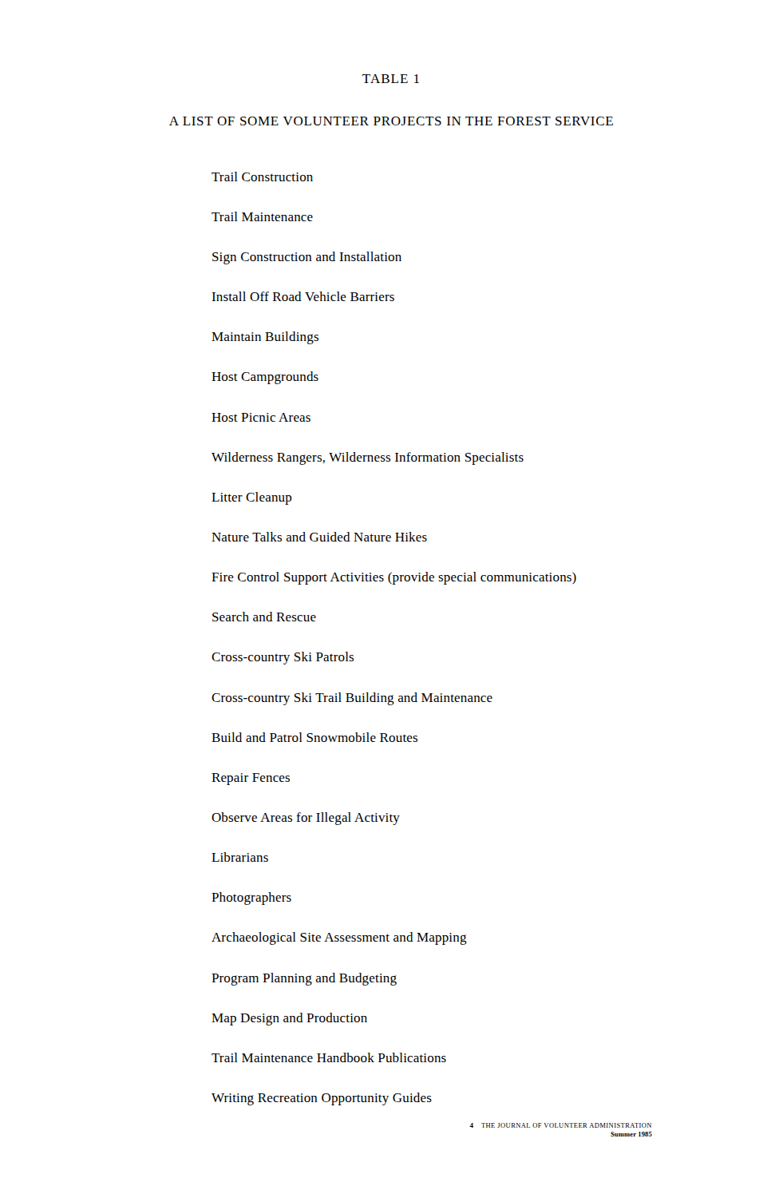TABLE 1
A LIST OF SOME VOLUNTEER PROJECTS IN THE FOREST SERVICE
Trail Construction
Trail Maintenance
Sign Construction and Installation
Install Off Road Vehicle Barriers
Maintain Buildings
Host Campgrounds
Host Picnic Areas
Wilderness Rangers, Wilderness Information Specialists
Litter Cleanup
Nature Talks and Guided Nature Hikes
Fire Control Support Activities (provide special communications)
Search and Rescue
Cross-country Ski Patrols
Cross-country Ski Trail Building and Maintenance
Build and Patrol Snowmobile Routes
Repair Fences
Observe Areas for Illegal Activity
Librarians
Photographers
Archaeological Site Assessment and Mapping
Program Planning and Budgeting
Map Design and Production
Trail Maintenance Handbook Publications
Writing Recreation Opportunity Guides
4 THE JOURNAL OF VOLUNTEER ADMINISTRATION Summer 1985